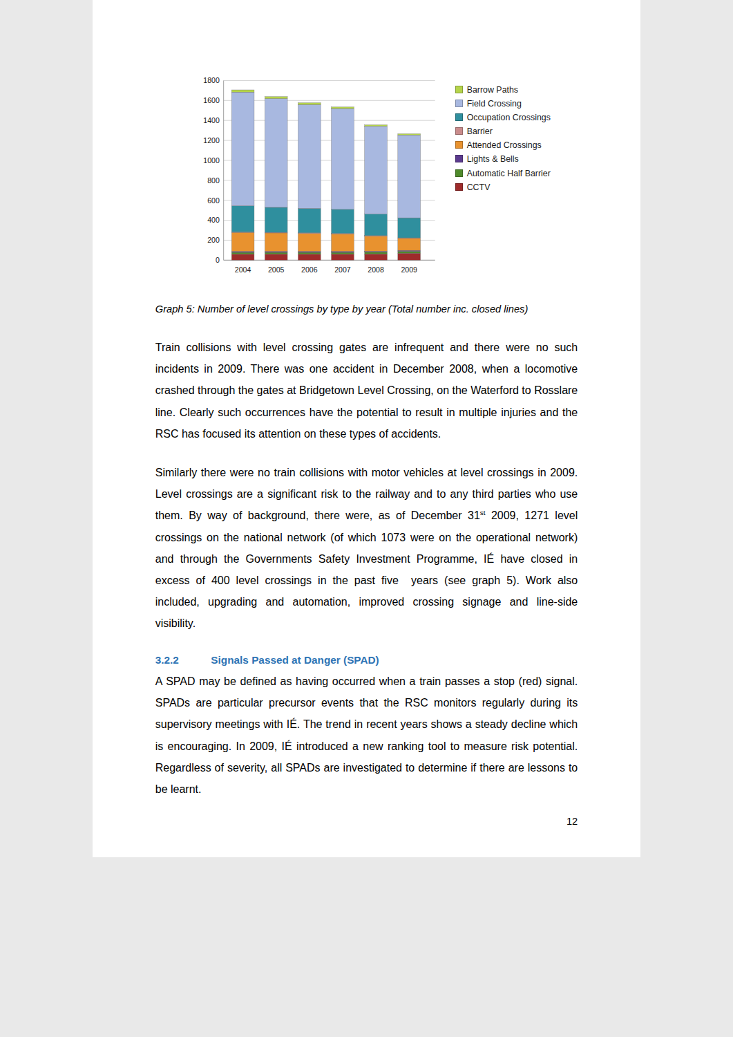0 200 400 600 800 1000 1200 1400 1600 1800 2004 2005 2006 2007 2008 2009
Barrow Paths
Field Crossing
Occupation Crossings
Barrier
Attended Crossings
Lights & Bells
Automatic Half Barrier
CCTV
Graph 5: Number of level crossings by type by year (Total number inc. closed lines)
Train collisions with level crossing gates are infrequent and there were no such incidents in 2009. There was one accident in December 2008, when a locomotive crashed through the gates at Bridgetown Level Crossing, on the Waterford to Rosslare line. Clearly such occurrences have the potential to result in multiple injuries and the RSC has focused its attention on these types of accidents.
Similarly there were no train collisions with motor vehicles at level crossings in 2009. Level crossings are a significant risk to the railway and to any third parties who use them. By way of background, there were, as of December 31st 2009, 1271 level crossings on the national network (of which 1073 were on the operational network) and through the Governments Safety Investment Programme, IÉ have closed in excess of 400 level crossings in the past five years (see graph 5). Work also included, upgrading and automation, improved crossing signage and line-side visibility.
3.2.2 Signals Passed at Danger (SPAD)
A SPAD may be defined as having occurred when a train passes a stop (red) signal. SPADs are particular precursor events that the RSC monitors regularly during its supervisory meetings with IÉ. The trend in recent years shows a steady decline which is encouraging. In 2009, IÉ introduced a new ranking tool to measure risk potential. Regardless of severity, all SPADs are investigated to determine if there are lessons to be learnt.
12